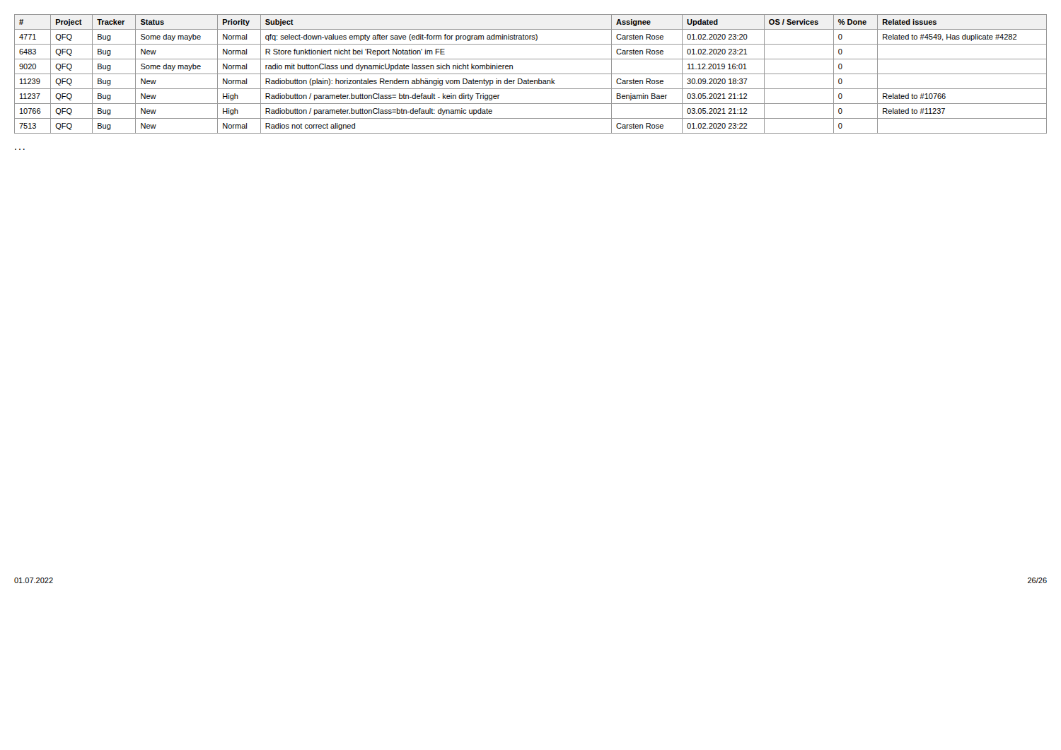| # | Project | Tracker | Status | Priority | Subject | Assignee | Updated | OS / Services | % Done | Related issues |
| --- | --- | --- | --- | --- | --- | --- | --- | --- | --- | --- |
| 4771 | QFQ | Bug | Some day maybe | Normal | qfq: select-down-values empty after save (edit-form for program administrators) | Carsten Rose | 01.02.2020 23:20 | | 0 | Related to #4549, Has duplicate #4282 |
| 6483 | QFQ | Bug | New | Normal | R Store funktioniert nicht bei 'Report Notation' im FE | Carsten Rose | 01.02.2020 23:21 | | 0 | |
| 9020 | QFQ | Bug | Some day maybe | Normal | radio mit buttonClass und dynamicUpdate lassen sich nicht kombinieren | | 11.12.2019 16:01 | | 0 | |
| 11239 | QFQ | Bug | New | Normal | Radiobutton (plain): horizontales Rendern abhängig vom Datentyp in der Datenbank | Carsten Rose | 30.09.2020 18:37 | | 0 | |
| 11237 | QFQ | Bug | New | High | Radiobutton / parameter.buttonClass= btn-default - kein dirty Trigger | Benjamin Baer | 03.05.2021 21:12 | | 0 | Related to #10766 |
| 10766 | QFQ | Bug | New | High | Radiobutton / parameter.buttonClass=btn-default: dynamic update | | 03.05.2021 21:12 | | 0 | Related to #11237 |
| 7513 | QFQ | Bug | New | Normal | Radios not correct aligned | Carsten Rose | 01.02.2020 23:22 | | 0 | |
...
01.07.2022 26/26